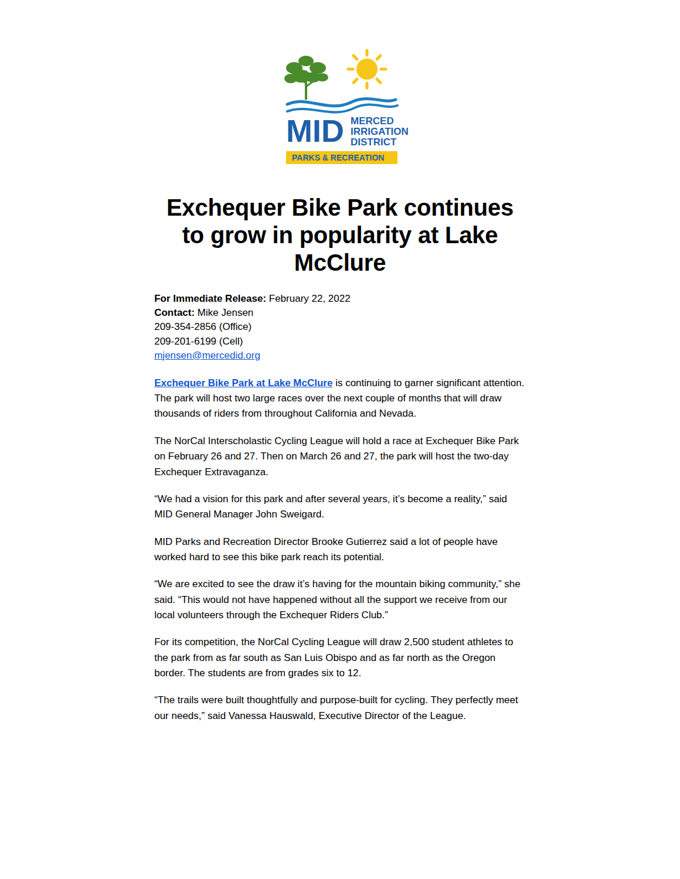MID MERCED IRRIGATION DISTRICT PARKS & RECREATION
Exchequer Bike Park continues to grow in popularity at Lake McClure
For Immediate Release: February 22, 2022
Contact: Mike Jensen
209-354-2856 (Office)
209-201-6199 (Cell)
mjensen@mercedid.org
Exchequer Bike Park at Lake McClure is continuing to garner significant attention. The park will host two large races over the next couple of months that will draw thousands of riders from throughout California and Nevada.
The NorCal Interscholastic Cycling League will hold a race at Exchequer Bike Park on February 26 and 27. Then on March 26 and 27, the park will host the two-day Exchequer Extravaganza.
“We had a vision for this park and after several years, it’s become a reality,” said MID General Manager John Sweigard.
MID Parks and Recreation Director Brooke Gutierrez said a lot of people have worked hard to see this bike park reach its potential.
“We are excited to see the draw it’s having for the mountain biking community,” she said. “This would not have happened without all the support we receive from our local volunteers through the Exchequer Riders Club.”
For its competition, the NorCal Cycling League will draw 2,500 student athletes to the park from as far south as San Luis Obispo and as far north as the Oregon border. The students are from grades six to 12.
“The trails were built thoughtfully and purpose-built for cycling. They perfectly meet our needs,” said Vanessa Hauswald, Executive Director of the League.